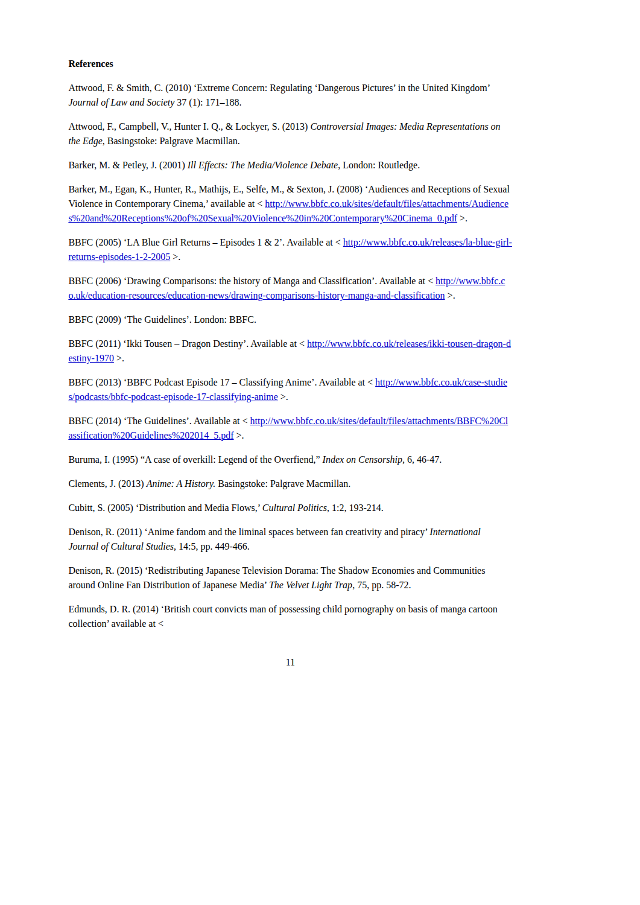References
Attwood, F. & Smith, C. (2010) ‘Extreme Concern: Regulating ‘Dangerous Pictures’ in the United Kingdom’ Journal of Law and Society 37 (1): 171–188.
Attwood, F., Campbell, V., Hunter I. Q., & Lockyer, S. (2013) Controversial Images: Media Representations on the Edge, Basingstoke: Palgrave Macmillan.
Barker, M. & Petley, J. (2001) Ill Effects: The Media/Violence Debate, London: Routledge.
Barker, M., Egan, K., Hunter, R., Mathijs, E., Selfe, M., & Sexton, J. (2008) ‘Audiences and Receptions of Sexual Violence in Contemporary Cinema,’ available at < http://www.bbfc.co.uk/sites/default/files/attachments/Audiences%20and%20Receptions%20of%20Sexual%20Violence%20in%20Contemporary%20Cinema_0.pdf >.
BBFC (2005) ‘LA Blue Girl Returns – Episodes 1 & 2’. Available at < http://www.bbfc.co.uk/releases/la-blue-girl-returns-episodes-1-2-2005 >.
BBFC (2006) ‘Drawing Comparisons: the history of Manga and Classification’. Available at < http://www.bbfc.co.uk/education-resources/education-news/drawing-comparisons-history-manga-and-classification >.
BBFC (2009) ‘The Guidelines’. London: BBFC.
BBFC (2011) ‘Ikki Tousen – Dragon Destiny’. Available at < http://www.bbfc.co.uk/releases/ikki-tousen-dragon-destiny-1970 >.
BBFC (2013) ‘BBFC Podcast Episode 17 – Classifying Anime’. Available at < http://www.bbfc.co.uk/case-studies/podcasts/bbfc-podcast-episode-17-classifying-anime >.
BBFC (2014) ‘The Guidelines’. Available at < http://www.bbfc.co.uk/sites/default/files/attachments/BBFC%20Classification%20Guidelines%202014_5.pdf >.
Buruma, I. (1995) “A case of overkill: Legend of the Overfiend,” Index on Censorship, 6, 46-47.
Clements, J. (2013) Anime: A History. Basingstoke: Palgrave Macmillan.
Cubitt, S. (2005) ‘Distribution and Media Flows,’ Cultural Politics, 1:2, 193-214.
Denison, R. (2011) ‘Anime fandom and the liminal spaces between fan creativity and piracy’ International Journal of Cultural Studies, 14:5, pp. 449-466.
Denison, R. (2015) ‘Redistributing Japanese Television Dorama: The Shadow Economies and Communities around Online Fan Distribution of Japanese Media’ The Velvet Light Trap, 75, pp. 58-72.
Edmunds, D. R. (2014) ‘British court convicts man of possessing child pornography on basis of manga cartoon collection’ available at <
11